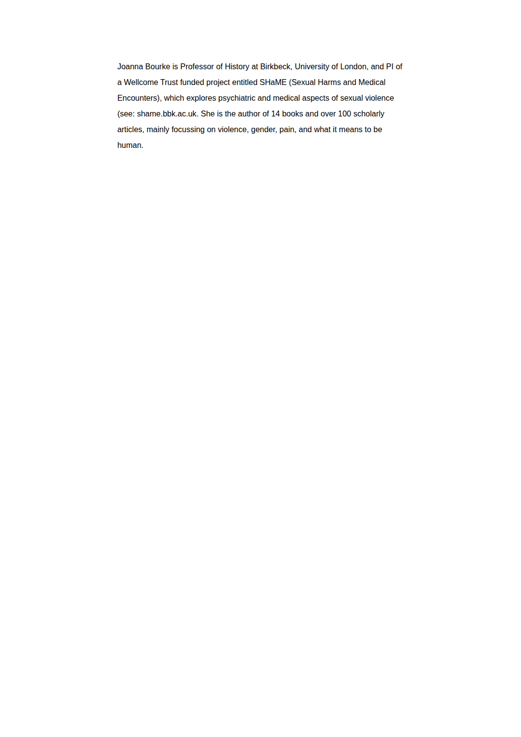Joanna Bourke is Professor of History at Birkbeck, University of London, and PI of a Wellcome Trust funded project entitled SHaME (Sexual Harms and Medical Encounters), which explores psychiatric and medical aspects of sexual violence (see: shame.bbk.ac.uk. She is the author of 14 books and over 100 scholarly articles, mainly focussing on violence, gender, pain, and what it means to be human.